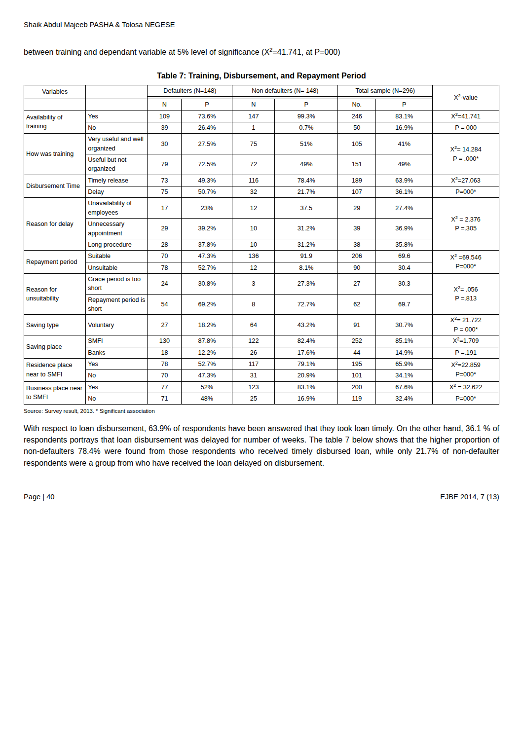Shaik Abdul Majeeb PASHA & Tolosa NEGESE
between training and dependant variable at 5% level of significance (X2=41.741, at P=000)
Table 7: Training, Disbursement, and Repayment Period
| Variables | | Defaulters (N=148) | Non defaulters (N= 148) | Total sample (N=296) | X 2 -value |
| --- | --- | --- | --- | --- | --- |
| | | N | P | N | P | No. | P |
| Availability of training | Yes | 109 | 73.6% | 147 | 99.3% | 246 | 83.1% | X 2 =41.741 |
| No | 39 | 26.4% | 1 | 0.7% | 50 | 16.9% | P = 000 |
| How was training | Very useful and well organized | 30 | 27.5% | 75 | 51% | 105 | 41% | X 2 = 14.284 P = .000* |
| Useful but not organized | 79 | 72.5% | 72 | 49% | 151 | 49% |
| Disbursement Time | Timely release | 73 | 49.3% | 116 | 78.4% | 189 | 63.9% | X 2 =27.063 |
| Delay | 75 | 50.7% | 32 | 21.7% | 107 | 36.1% | P=000* |
| Reason for delay | Unavailability of employees | 17 | 23% | 12 | 37.5 | 29 | 27.4% | X 2 = 2.376 P =.305 |
| Unnecessary appointment | 29 | 39.2% | 10 | 31.2% | 39 | 36.9% |
| Long procedure | 28 | 37.8% | 10 | 31.2% | 38 | 35.8% |
| Repayment period | Suitable | 70 | 47.3% | 136 | 91.9 | 206 | 69.6 | X 2 =69.546 P=000* |
| Unsuitable | 78 | 52.7% | 12 | 8.1% | 90 | 30.4 |
| Reason for unsuitability | Grace period is too short | 24 | 30.8% | 3 | 27.3% | 27 | 30.3 | X 2 = .056 P =.813 |
| Repayment period is short | 54 | 69.2% | 8 | 72.7% | 62 | 69.7 |
| Saving type | Voluntary | 27 | 18.2% | 64 | 43.2% | 91 | 30.7% | X 2 = 21.722 P = 000* |
| Saving place | SMFI | 130 | 87.8% | 122 | 82.4% | 252 | 85.1% | X 2 =1.709 |
| Banks | 18 | 12.2% | 26 | 17.6% | 44 | 14.9% | P =.191 |
| Residence place near to SMFI | Yes | 78 | 52.7% | 117 | 79.1% | 195 | 65.9% | X 2 =22.859 P=000* |
| No | 70 | 47.3% | 31 | 20.9% | 101 | 34.1% |
| Business place near to SMFI | Yes | 77 | 52% | 123 | 83.1% | 200 | 67.6% | X 2 = 32.622 |
| No | 71 | 48% | 25 | 16.9% | 119 | 32.4% | P=000* |
Source: Survey result, 2013. * Significant association
With respect to loan disbursement, 63.9% of respondents have been answered that they took loan timely. On the other hand, 36.1 % of respondents portrays that loan disbursement was delayed for number of weeks. The table 7 below shows that the higher proportion of non-defaulters 78.4% were found from those respondents who received timely disbursed loan, while only 21.7% of non-defaulter respondents were a group from who have received the loan delayed on disbursement.
Page | 40 EJBE 2014, 7 (13)